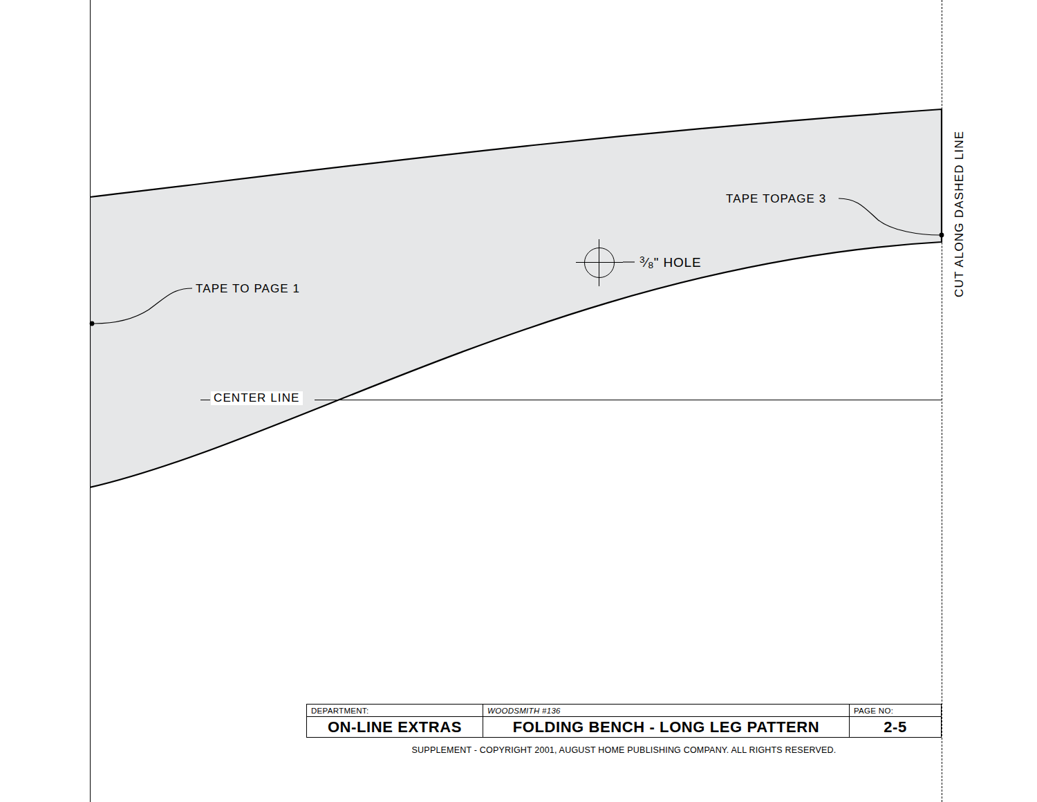CUT ALONG DASHED LINE
CENTER LINE
3⁄8" HOLE
TAPE TOPAGE 3
TAPE TO PAGE 1
DEPARTMENT:
WOODSMITH #136
PAGE NO:
ON-LINE EXTRAS
FOLDING BENCH - LONG LEG PATTERN
2-5
SUPPLEMENT - COPYRIGHT 2001, AUGUST HOME PUBLISHING COMPANY. ALL RIGHTS RESERVED.